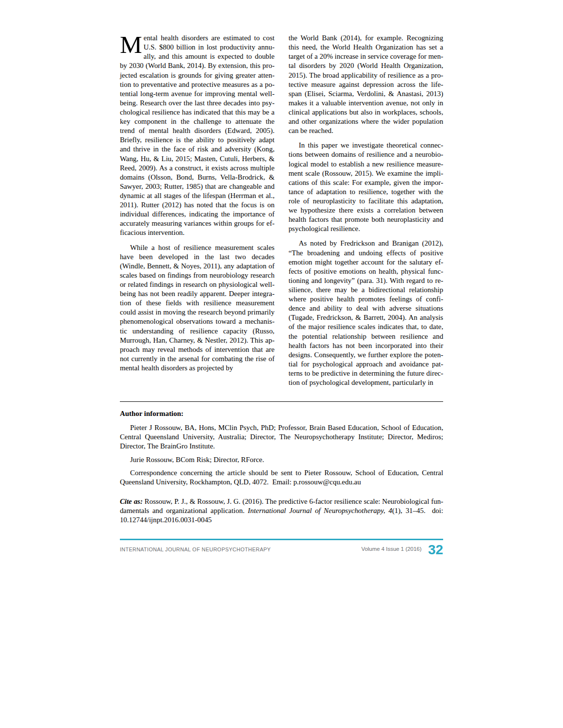Mental health disorders are estimated to cost U.S. $800 billion in lost productivity annually, and this amount is expected to double by 2030 (World Bank, 2014). By extension, this projected escalation is grounds for giving greater attention to preventative and protective measures as a potential long-term avenue for improving mental well-being. Research over the last three decades into psychological resilience has indicated that this may be a key component in the challenge to attenuate the trend of mental health disorders (Edward, 2005). Briefly, resilience is the ability to positively adapt and thrive in the face of risk and adversity (Kong, Wang, Hu, & Liu, 2015; Masten, Cutuli, Herbers, & Reed, 2009). As a construct, it exists across multiple domains (Olsson, Bond, Burns, Vella-Brodrick, & Sawyer, 2003; Rutter, 1985) that are changeable and dynamic at all stages of the lifespan (Herrman et al., 2011). Rutter (2012) has noted that the focus is on individual differences, indicating the importance of accurately measuring variances within groups for efficacious intervention.
While a host of resilience measurement scales have been developed in the last two decades (Windle, Bennett, & Noyes, 2011), any adaptation of scales based on findings from neurobiology research or related findings in research on physiological well-being has not been readily apparent. Deeper integration of these fields with resilience measurement could assist in moving the research beyond primarily phenomenological observations toward a mechanistic understanding of resilience capacity (Russo, Murrough, Han, Charney, & Nestler, 2012). This approach may reveal methods of intervention that are not currently in the arsenal for combating the rise of mental health disorders as projected by
the World Bank (2014), for example. Recognizing this need, the World Health Organization has set a target of a 20% increase in service coverage for mental disorders by 2020 (World Health Organization, 2015). The broad applicability of resilience as a protective measure against depression across the lifespan (Elisei, Sciarma, Verdolini, & Anastasi, 2013) makes it a valuable intervention avenue, not only in clinical applications but also in workplaces, schools, and other organizations where the wider population can be reached.
In this paper we investigate theoretical connections between domains of resilience and a neurobiological model to establish a new resilience measurement scale (Rossouw, 2015). We examine the implications of this scale: For example, given the importance of adaptation to resilience, together with the role of neuroplasticity to facilitate this adaptation, we hypothesize there exists a correlation between health factors that promote both neuroplasticity and psychological resilience.
As noted by Fredrickson and Branigan (2012), “The broadening and undoing effects of positive emotion might together account for the salutary effects of positive emotions on health, physical functioning and longevity” (para. 31). With regard to resilience, there may be a bidirectional relationship where positive health promotes feelings of confidence and ability to deal with adverse situations (Tugade, Fredrickson, & Barrett, 2004). An analysis of the major resilience scales indicates that, to date, the potential relationship between resilience and health factors has not been incorporated into their designs. Consequently, we further explore the potential for psychological approach and avoidance patterns to be predictive in determining the future direction of psychological development, particularly in
Author information:
Pieter J Rossouw, BA, Hons, MClin Psych, PhD; Professor, Brain Based Education, School of Education, Central Queensland University, Australia; Director, The Neuropsychotherapy Institute; Director, Mediros; Director, The BrainGro Institute.
Jurie Rossouw, BCom Risk; Director, RForce.
Correspondence concerning the article should be sent to Pieter Rossouw, School of Education, Central Queensland University, Rockhampton, QLD, 4072. Email: p.rossouw@cqu.edu.au
Cite as: Rossouw, P. J., & Rossouw, J. G. (2016). The predictive 6-factor resilience scale: Neurobiological fundamentals and organizational application. International Journal of Neuropsychotherapy, 4(1), 31–45. doi: 10.12744/ijnpt.2016.0031-0045
International Journal of Neuropsychotherapy
Volume 4 Issue 1 (2016)
32